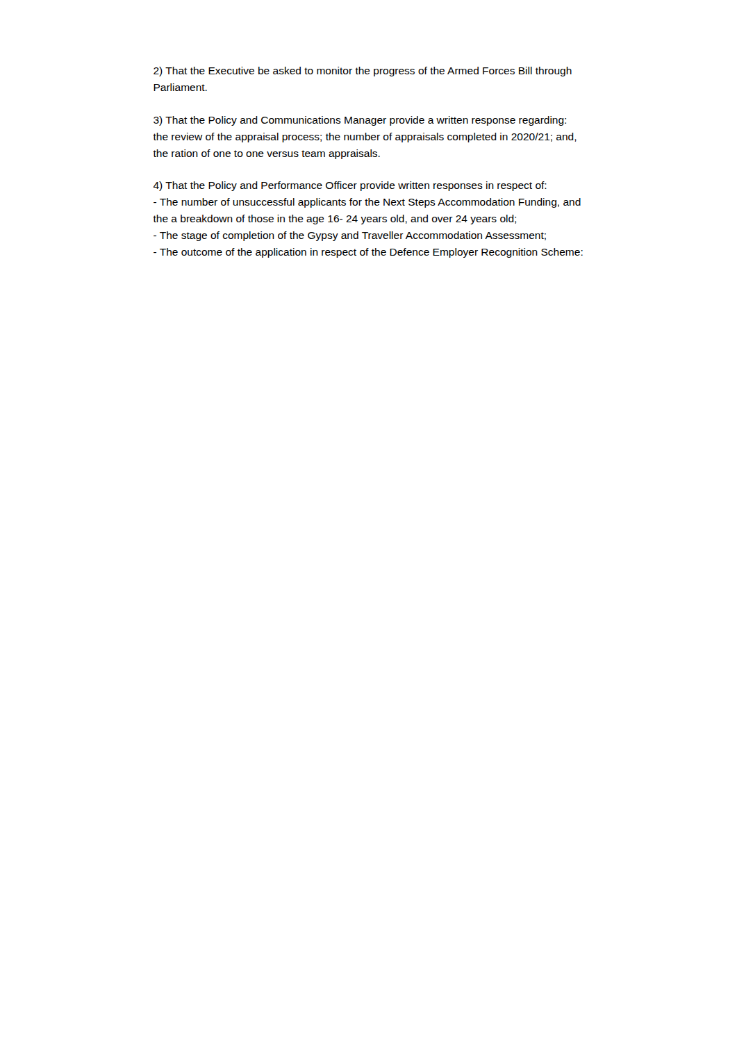2) That the Executive be asked to monitor the progress of the Armed Forces Bill through Parliament.
3) That the Policy and Communications Manager provide a written response regarding: the review of the appraisal process; the number of appraisals completed in 2020/21; and, the ration of one to one versus team appraisals.
4) That the Policy and Performance Officer provide written responses in respect of:
- The number of unsuccessful applicants for the Next Steps Accommodation Funding, and the a breakdown of those in the age 16- 24 years old, and over 24 years old;
- The stage of completion of the Gypsy and Traveller Accommodation Assessment;
- The outcome of the application in respect of the Defence Employer Recognition Scheme: